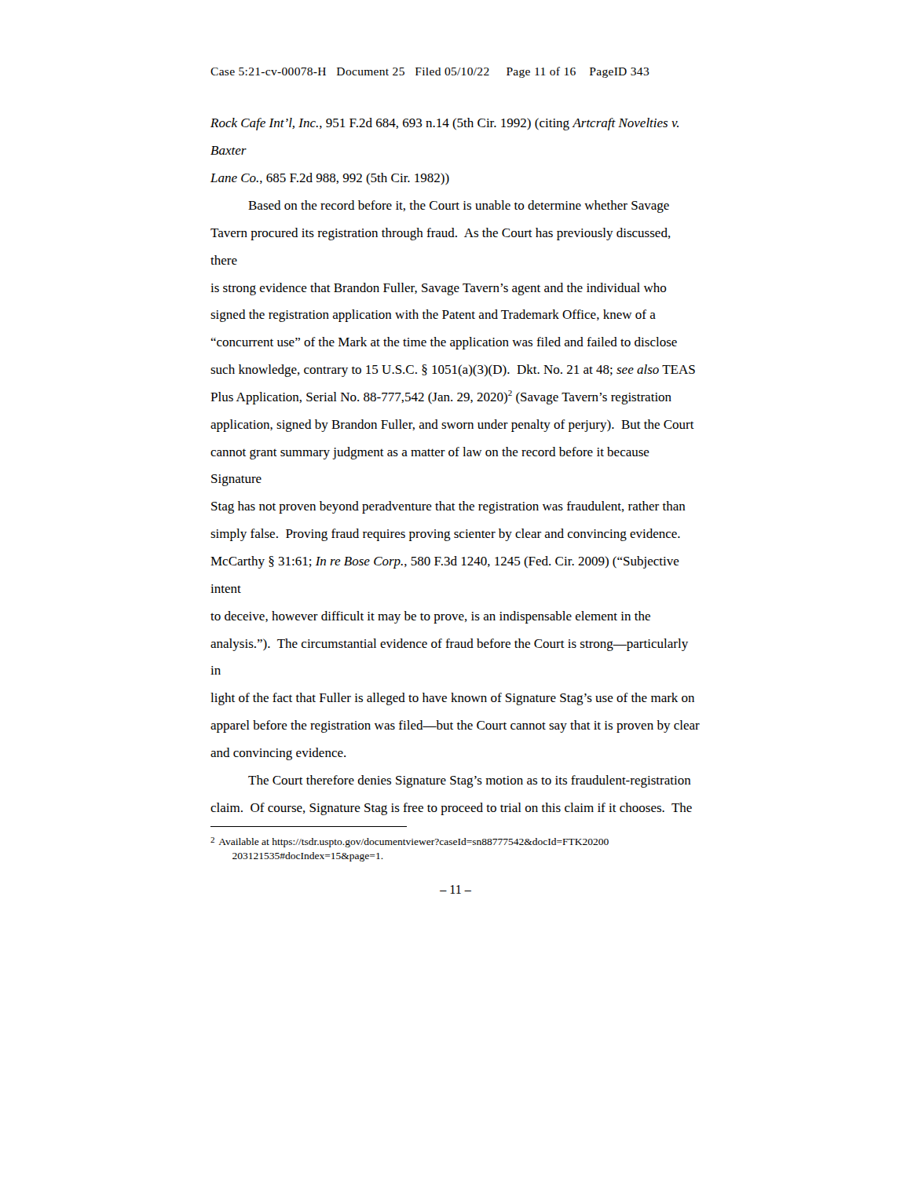Case 5:21-cv-00078-H Document 25 Filed 05/10/22 Page 11 of 16 PageID 343
Rock Cafe Int’l, Inc., 951 F.2d 684, 693 n.14 (5th Cir. 1992) (citing Artcraft Novelties v. Baxter
Lane Co., 685 F.2d 988, 992 (5th Cir. 1982))
Based on the record before it, the Court is unable to determine whether Savage
Tavern procured its registration through fraud. As the Court has previously discussed, there
is strong evidence that Brandon Fuller, Savage Tavern’s agent and the individual who
signed the registration application with the Patent and Trademark Office, knew of a
“concurrent use” of the Mark at the time the application was filed and failed to disclose
such knowledge, contrary to 15 U.S.C. § 1051(a)(3)(D). Dkt. No. 21 at 48; see also TEAS
Plus Application, Serial No. 88-777,542 (Jan. 29, 2020)2 (Savage Tavern’s registration
application, signed by Brandon Fuller, and sworn under penalty of perjury). But the Court
cannot grant summary judgment as a matter of law on the record before it because Signature
Stag has not proven beyond peradventure that the registration was fraudulent, rather than
simply false. Proving fraud requires proving scienter by clear and convincing evidence.
McCarthy § 31:61; In re Bose Corp., 580 F.3d 1240, 1245 (Fed. Cir. 2009) (“Subjective intent
to deceive, however difficult it may be to prove, is an indispensable element in the
analysis.”). The circumstantial evidence of fraud before the Court is strong—particularly in
light of the fact that Fuller is alleged to have known of Signature Stag’s use of the mark on
apparel before the registration was filed—but the Court cannot say that it is proven by clear
and convincing evidence.
The Court therefore denies Signature Stag’s motion as to its fraudulent-registration
claim. Of course, Signature Stag is free to proceed to trial on this claim if it chooses. The
2 Available at https://tsdr.uspto.gov/documentviewer?caseId=sn88777542&docId=FTK20200203121535#docIndex=15&page=1.
– 11 –